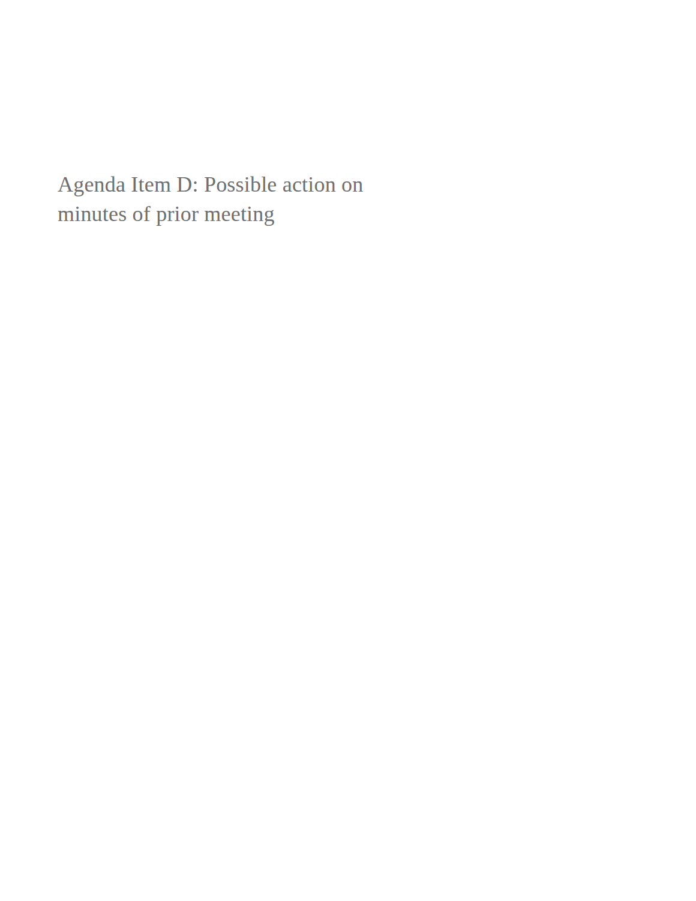Agenda Item D: Possible action on minutes of prior meeting